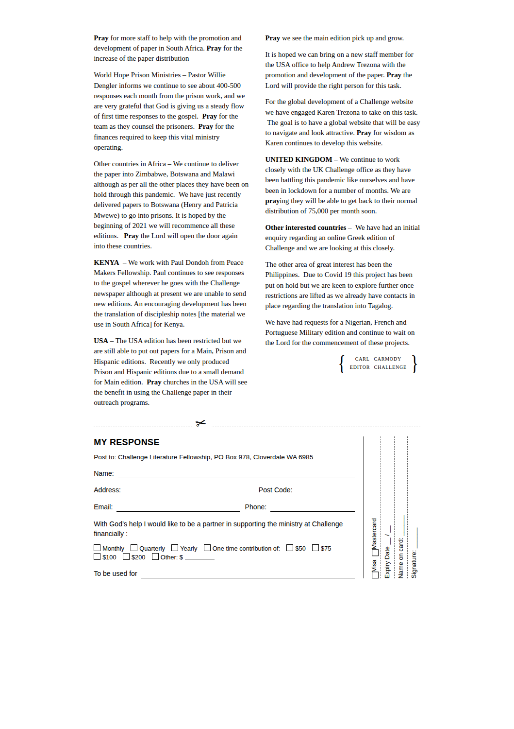Pray for more staff to help with the promotion and development of paper in South Africa. Pray for the increase of the paper distribution
World Hope Prison Ministries – Pastor Willie Dengler informs we continue to see about 400-500 responses each month from the prison work, and we are very grateful that God is giving us a steady flow of first time responses to the gospel. Pray for the team as they counsel the prisoners. Pray for the finances required to keep this vital ministry operating.
Other countries in Africa – We continue to deliver the paper into Zimbabwe, Botswana and Malawi although as per all the other places they have been on hold through this pandemic. We have just recently delivered papers to Botswana (Henry and Patricia Mwewe) to go into prisons. It is hoped by the beginning of 2021 we will recommence all these editions. Pray the Lord will open the door again into these countries.
KENYA – We work with Paul Dondoh from Peace Makers Fellowship. Paul continues to see responses to the gospel wherever he goes with the Challenge newspaper although at present we are unable to send new editions. An encouraging development has been the translation of discipleship notes [the material we use in South Africa] for Kenya.
USA – The USA edition has been restricted but we are still able to put out papers for a Main, Prison and Hispanic editions. Recently we only produced Prison and Hispanic editions due to a small demand for Main edition. Pray churches in the USA will see the benefit in using the Challenge paper in their outreach programs.
Pray we see the main edition pick up and grow.
It is hoped we can bring on a new staff member for the USA office to help Andrew Trezona with the promotion and development of the paper. Pray the Lord will provide the right person for this task.
For the global development of a Challenge website we have engaged Karen Trezona to take on this task. The goal is to have a global website that will be easy to navigate and look attractive. Pray for wisdom as Karen continues to develop this website.
UNITED KINGDOM – We continue to work closely with the UK Challenge office as they have been battling this pandemic like ourselves and have been in lockdown for a number of months. We are praying they will be able to get back to their normal distribution of 75,000 per month soon.
Other interested countries – We have had an initial enquiry regarding an online Greek edition of Challenge and we are looking at this closely.
The other area of great interest has been the Philippines. Due to Covid 19 this project has been put on hold but we are keen to explore further once restrictions are lifted as we already have contacts in place regarding the translation into Tagalog.
We have had requests for a Nigerian, French and Portuguese Military edition and continue to wait on the Lord for the commencement of these projects.
{ carl carmody
editor challenge }
✂
MY RESPONSE
Post to: Challenge Literature Fellowship, PO Box 978, Cloverdale WA 6985
Name:
Address: Post Code:
Email: Phone:
With God’s help I would like to be a partner in supporting the ministry at Challenge financially :
Monthly Quarterly Yearly One time contribution of: $50 $75 $100 $200 Other: $
To be used for
Visa Mastercard
Expiry Date __ / __
Name on card: ______
Signature: ______